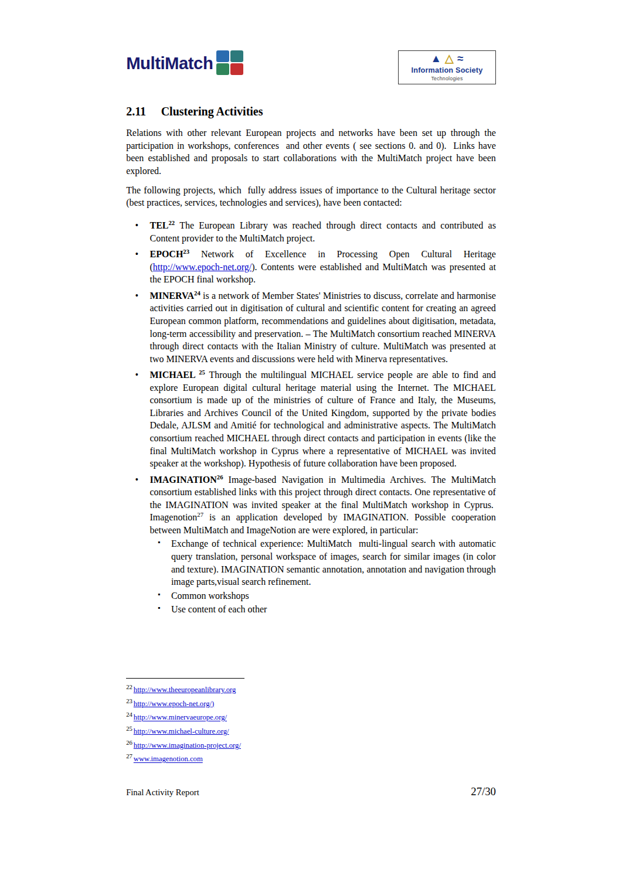Multi Match
▲△≈
Information Society
Technologies
2.11 Clustering Activities
Relations with other relevant European projects and networks have been set up through the participation in workshops, conferences and other events ( see sections 0. and 0). Links have been established and proposals to start collaborations with the MultiMatch project have been explored.
The following projects, which fully address issues of importance to the Cultural heritage sector (best practices, services, technologies and services), have been contacted:
TEL22 The European Library was reached through direct contacts and contributed as Content provider to the MultiMatch project.
EPOCH23 Network of Excellence in Processing Open Cultural Heritage (http://www.epoch-net.org/). Contents were established and MultiMatch was presented at the EPOCH final workshop.
MINERVA24 is a network of Member States' Ministries to discuss, correlate and harmonise activities carried out in digitisation of cultural and scientific content for creating an agreed European common platform, recommendations and guidelines about digitisation, metadata, long-term accessibility and preservation. – The MultiMatch consortium reached MINERVA through direct contacts with the Italian Ministry of culture. MultiMatch was presented at two MINERVA events and discussions were held with Minerva representatives.
MICHAEL 25 Through the multilingual MICHAEL service people are able to find and explore European digital cultural heritage material using the Internet. The MICHAEL consortium is made up of the ministries of culture of France and Italy, the Museums, Libraries and Archives Council of the United Kingdom, supported by the private bodies Dedale, AJLSM and Amitié for technological and administrative aspects. The MultiMatch consortium reached MICHAEL through direct contacts and participation in events (like the final MultiMatch workshop in Cyprus where a representative of MICHAEL was invited speaker at the workshop). Hypothesis of future collaboration have been proposed.
IMAGINATION26 Image-based Navigation in Multimedia Archives. The MultiMatch consortium established links with this project through direct contacts. One representative of the IMAGINATION was invited speaker at the final MultiMatch workshop in Cyprus. Imagenotion27 is an application developed by IMAGINATION. Possible cooperation between MultiMatch and ImageNotion are were explored, in particular:
Exchange of technical experience: MultiMatch multi-lingual search with automatic query translation, personal workspace of images, search for similar images (in color and texture). IMAGINATION semantic annotation, annotation and navigation through image parts,visual search refinement.
Common workshops
Use content of each other
22 http://www.theeuropeanlibrary.org
23 http://www.epoch-net.org/)
24 http://www.minervaeurope.org/
25 http://www.michael-culture.org/
26 http://www.imagination-project.org/
27 www.imagenotion.com
Final Activity Report
27/30